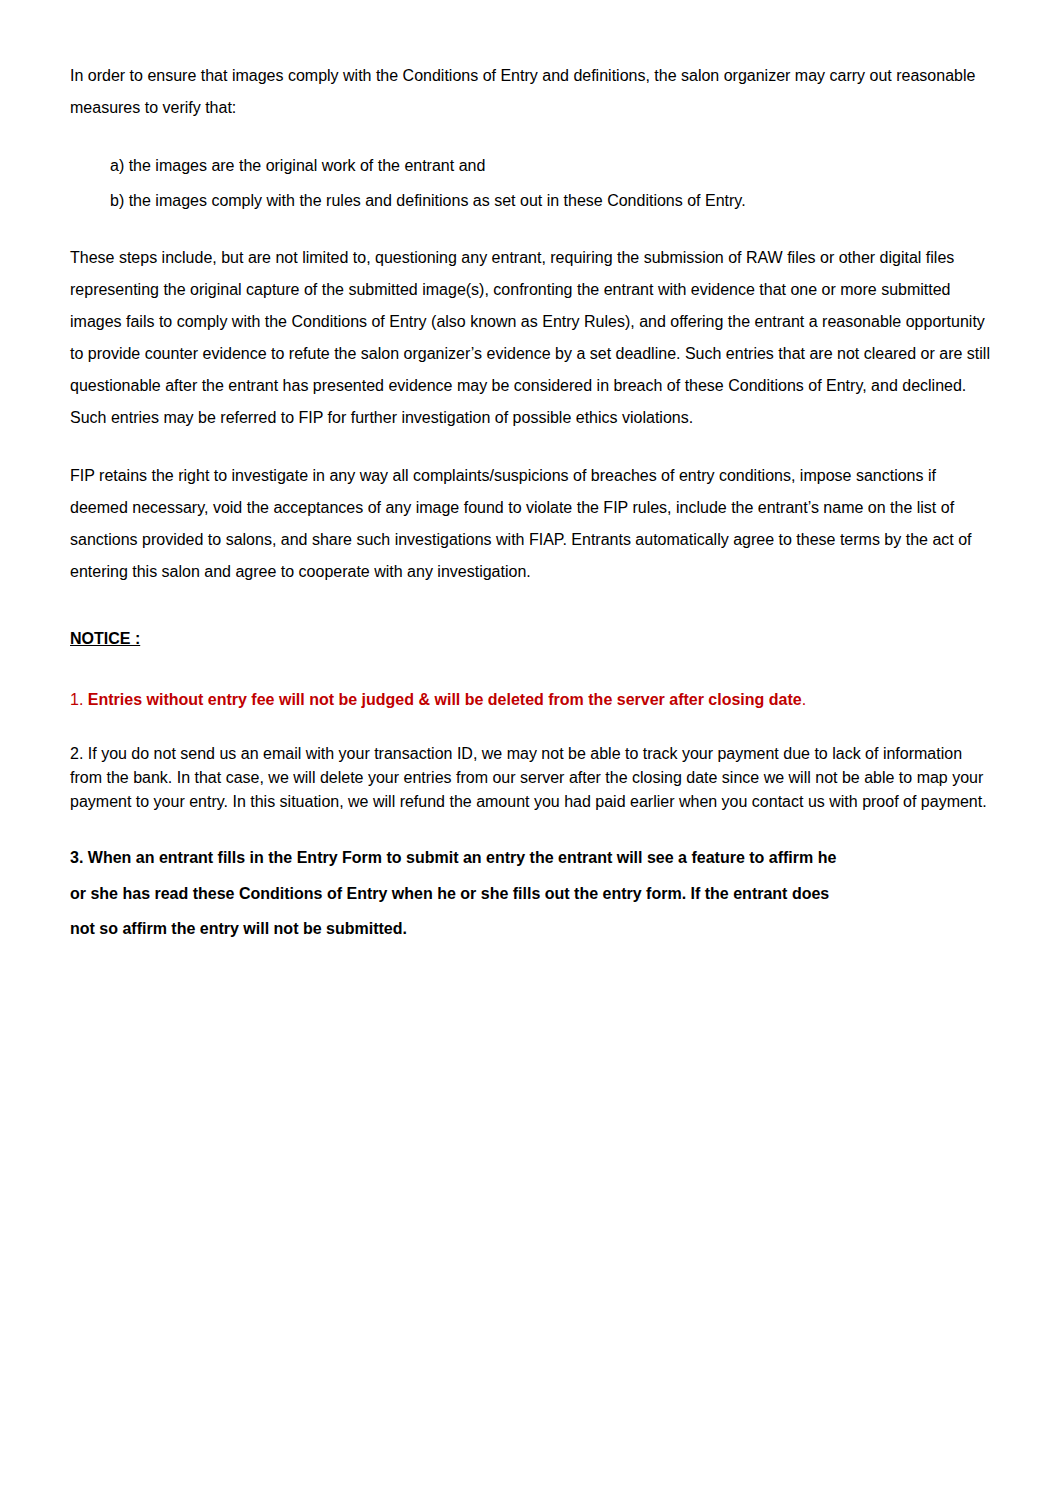In order to ensure that images comply with the Conditions of Entry and definitions, the salon organizer may carry out reasonable measures to verify that:
a) the images are the original work of the entrant and
b) the images comply with the rules and definitions as set out in these Conditions of Entry.
These steps include, but are not limited to, questioning any entrant, requiring the submission of RAW files or other digital files representing the original capture of the submitted image(s), confronting the entrant with evidence that one or more submitted images fails to comply with the Conditions of Entry (also known as Entry Rules), and offering the entrant a reasonable opportunity to provide counter evidence to refute the salon organizer’s evidence by a set deadline. Such entries that are not cleared or are still questionable after the entrant has presented evidence may be considered in breach of these Conditions of Entry, and declined. Such entries may be referred to FIP for further investigation of possible ethics violations.
FIP retains the right to investigate in any way all complaints/suspicions of breaches of entry conditions, impose sanctions if deemed necessary, void the acceptances of any image found to violate the FIP rules, include the entrant’s name on the list of sanctions provided to salons, and share such investigations with FIAP. Entrants automatically agree to these terms by the act of entering this salon and agree to cooperate with any investigation.
NOTICE :
1. Entries without entry fee will not be judged & will be deleted from the server after closing date.
2. If you do not send us an email with your transaction ID, we may not be able to track your payment due to lack of information from the bank. In that case, we will delete your entries from our server after the closing date since we will not be able to map your payment to your entry. In this situation, we will refund the amount you had paid earlier when you contact us with proof of payment.
3. When an entrant fills in the Entry Form to submit an entry the entrant will see a feature to affirm he
or she has read these Conditions of Entry when he or she fills out the entry form. If the entrant does
not so affirm the entry will not be submitted.